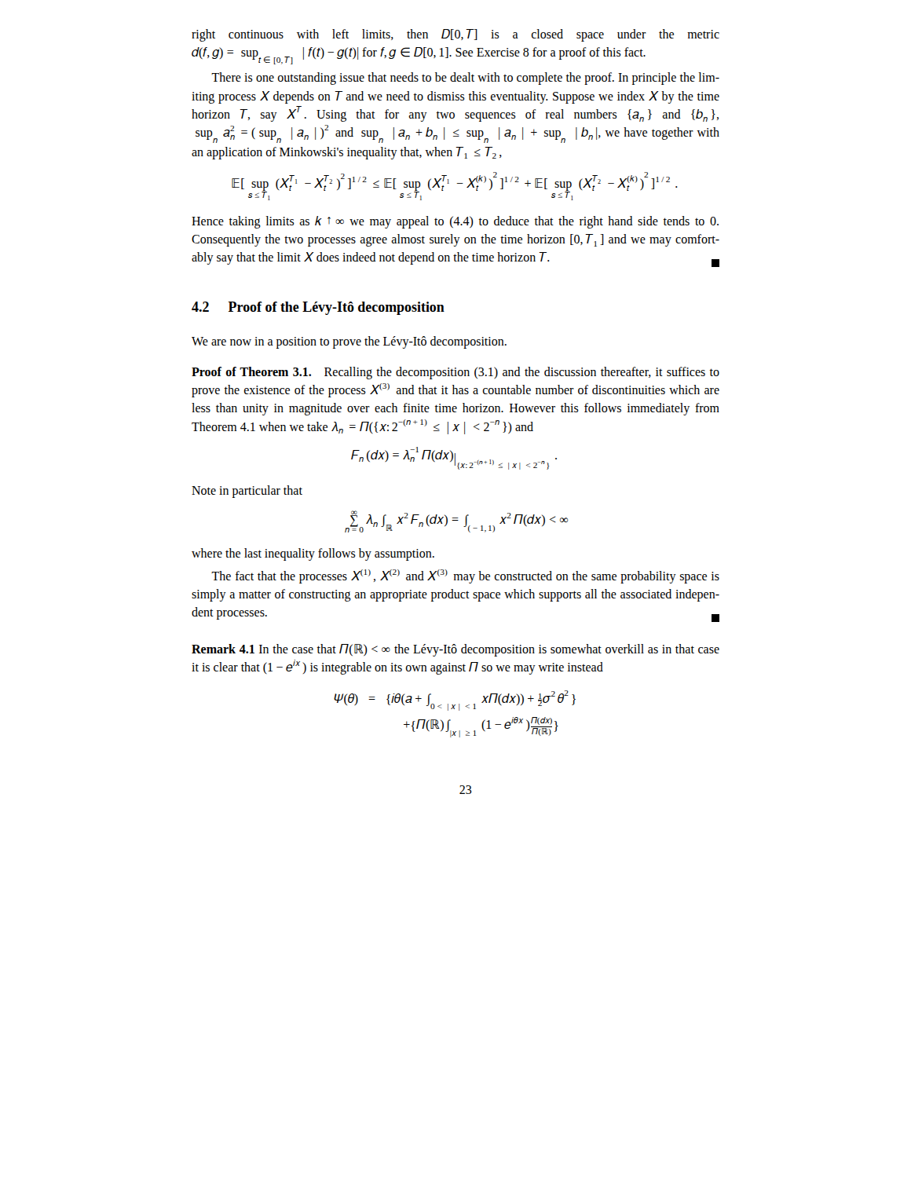right continuous with left limits, then D[0,T] is a closed space under the metric d(f,g)=supt∈[0,T]|f(t)−g(t)| for f,g∈D[0,1]. See Exercise 8 for a proof of this fact.
There is one outstanding issue that needs to be dealt with to complete the proof. In principle the limiting process X depends on T and we need to dismiss this eventuality. Suppose we index X by the time horizon T, say XT. Using that for any two sequences of real numbers {an} and {bn}, supnan2=(supn|an|)2 and supn|an+bn|≤supn|an|+supn|bn|, we have together with an application of Minkowski's inequality that, when T1≤T2,
𝔼[ sups≤T1 (XtT1−XtT2)2 ]1/2 ≤ 𝔼[ sups≤T1 (XtT1−Xt(k))2 ]1/2 + 𝔼[ sups≤T1 (XtT2−Xt(k))2 ]1/2 .
Hence taking limits as k↑∞ we may appeal to (4.4) to deduce that the right hand side tends to 0. Consequently the two processes agree almost surely on the time horizon [0,T1] and we may comfortably say that the limit X does indeed not depend on the time horizon T.
4.2 Proof of the Lévy-Itô decomposition
We are now in a position to prove the Lévy-Itô decomposition.
Proof of Theorem 3.1. Recalling the decomposition (3.1) and the discussion thereafter, it suffices to prove the existence of the process X(3) and that it has a countable number of discontinuities which are less than unity in magnitude over each finite time horizon. However this follows immediately from Theorem 4.1 when we take λn=Π({x:2−(n+1)≤|x|<2−n}) and
Fn(dx) = λn−1 Π(dx) |{x:2−(n+1)≤|x|<2−n} .
Note in particular that
∑n=0∞ λn ∫ℝ x2 Fn(dx) = ∫(−1,1) x2 Π(dx) <∞
where the last inequality follows by assumption.
The fact that the processes X(1), X(2) and X(3) may be constructed on the same probability space is simply a matter of constructing an appropriate product space which supports all the associated independent processes.
Remark 4.1 In the case that Π(ℝ)<∞ the Lévy-Itô decomposition is somewhat overkill as in that case it is clear that (1−eix) is integrable on its own against Π so we may write instead
Ψ(θ) = { iθ ( a+ ∫0<|x|<1 xΠ(dx) ) + 12 σ2 θ2 } + { Π(ℝ) ∫|x|≥1 (1−eiθx) Π(dx) Π(ℝ) }
23